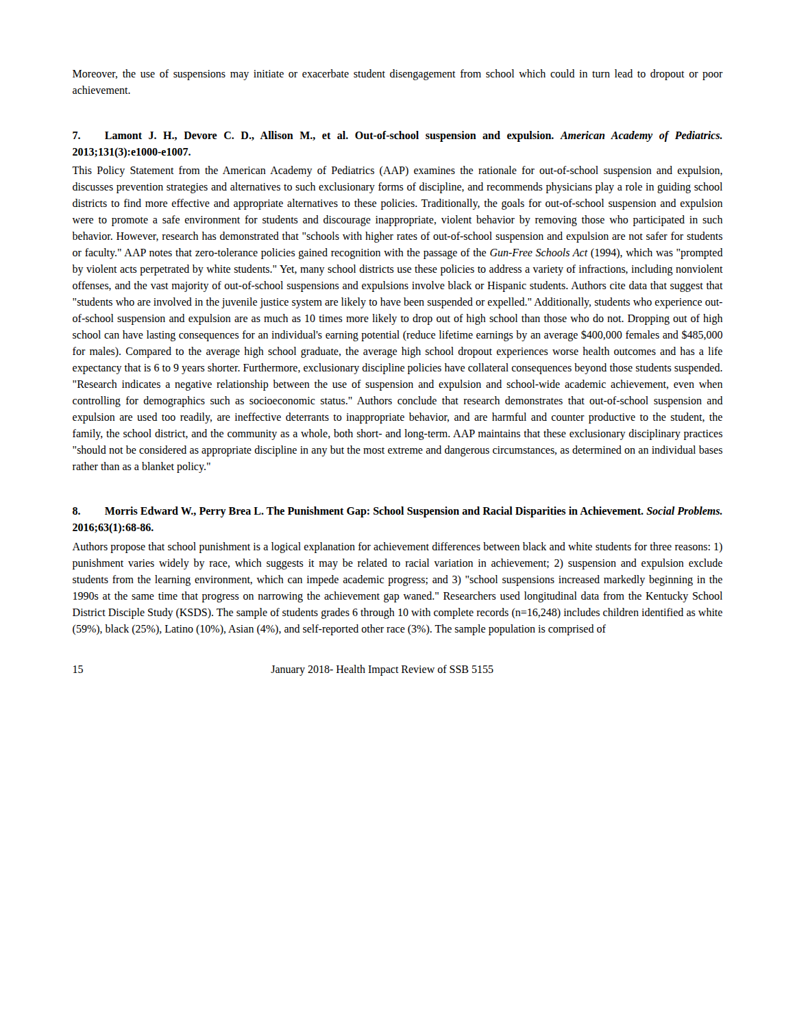Moreover, the use of suspensions may initiate or exacerbate student disengagement from school which could in turn lead to dropout or poor achievement.
7. Lamont J. H., Devore C. D., Allison M., et al. Out-of-school suspension and expulsion. American Academy of Pediatrics. 2013;131(3):e1000-e1007.
This Policy Statement from the American Academy of Pediatrics (AAP) examines the rationale for out-of-school suspension and expulsion, discusses prevention strategies and alternatives to such exclusionary forms of discipline, and recommends physicians play a role in guiding school districts to find more effective and appropriate alternatives to these policies. Traditionally, the goals for out-of-school suspension and expulsion were to promote a safe environment for students and discourage inappropriate, violent behavior by removing those who participated in such behavior. However, research has demonstrated that "schools with higher rates of out-of-school suspension and expulsion are not safer for students or faculty." AAP notes that zero-tolerance policies gained recognition with the passage of the Gun-Free Schools Act (1994), which was "prompted by violent acts perpetrated by white students." Yet, many school districts use these policies to address a variety of infractions, including nonviolent offenses, and the vast majority of out-of-school suspensions and expulsions involve black or Hispanic students. Authors cite data that suggest that "students who are involved in the juvenile justice system are likely to have been suspended or expelled." Additionally, students who experience out-of-school suspension and expulsion are as much as 10 times more likely to drop out of high school than those who do not. Dropping out of high school can have lasting consequences for an individual's earning potential (reduce lifetime earnings by an average $400,000 females and $485,000 for males). Compared to the average high school graduate, the average high school dropout experiences worse health outcomes and has a life expectancy that is 6 to 9 years shorter. Furthermore, exclusionary discipline policies have collateral consequences beyond those students suspended. "Research indicates a negative relationship between the use of suspension and expulsion and school-wide academic achievement, even when controlling for demographics such as socioeconomic status." Authors conclude that research demonstrates that out-of-school suspension and expulsion are used too readily, are ineffective deterrants to inappropriate behavior, and are harmful and counter productive to the student, the family, the school district, and the community as a whole, both short- and long-term. AAP maintains that these exclusionary disciplinary practices "should not be considered as appropriate discipline in any but the most extreme and dangerous circumstances, as determined on an individual bases rather than as a blanket policy."
8. Morris Edward W., Perry Brea L. The Punishment Gap: School Suspension and Racial Disparities in Achievement. Social Problems. 2016;63(1):68-86.
Authors propose that school punishment is a logical explanation for achievement differences between black and white students for three reasons: 1) punishment varies widely by race, which suggests it may be related to racial variation in achievement; 2) suspension and expulsion exclude students from the learning environment, which can impede academic progress; and 3) "school suspensions increased markedly beginning in the 1990s at the same time that progress on narrowing the achievement gap waned." Researchers used longitudinal data from the Kentucky School District Disciple Study (KSDS). The sample of students grades 6 through 10 with complete records (n=16,248) includes children identified as white (59%), black (25%), Latino (10%), Asian (4%), and self-reported other race (3%). The sample population is comprised of
15
January 2018- Health Impact Review of SSB 5155